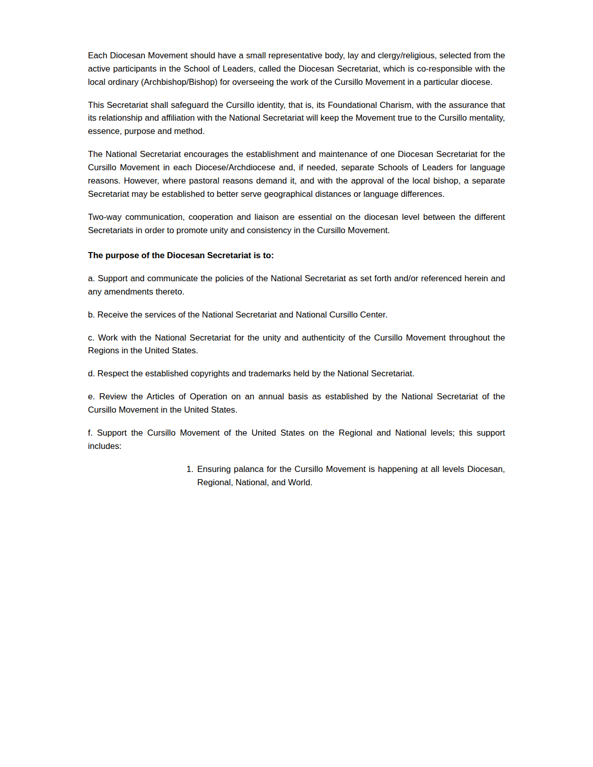Each Diocesan Movement should have a small representative body, lay and clergy/religious, selected from the active participants in the School of Leaders, called the Diocesan Secretariat, which is co-responsible with the local ordinary (Archbishop/Bishop) for overseeing the work of the Cursillo Movement in a particular diocese.
This Secretariat shall safeguard the Cursillo identity, that is, its Foundational Charism, with the assurance that its relationship and affiliation with the National Secretariat will keep the Movement true to the Cursillo mentality, essence, purpose and method.
The National Secretariat encourages the establishment and maintenance of one Diocesan Secretariat for the Cursillo Movement in each Diocese/Archdiocese and, if needed, separate Schools of Leaders for language reasons. However, where pastoral reasons demand it, and with the approval of the local bishop, a separate Secretariat may be established to better serve geographical distances or language differences.
Two-way communication, cooperation and liaison are essential on the diocesan level between the different Secretariats in order to promote unity and consistency in the Cursillo Movement.
The purpose of the Diocesan Secretariat is to:
a. Support and communicate the policies of the National Secretariat as set forth and/or referenced herein and any amendments thereto.
b. Receive the services of the National Secretariat and National Cursillo Center.
c. Work with the National Secretariat for the unity and authenticity of the Cursillo Movement throughout the Regions in the United States.
d. Respect the established copyrights and trademarks held by the National Secretariat.
e. Review the Articles of Operation on an annual basis as established by the National Secretariat of the Cursillo Movement in the United States.
f. Support the Cursillo Movement of the United States on the Regional and National levels; this support includes:
Ensuring palanca for the Cursillo Movement is happening at all levels Diocesan, Regional, National, and World.